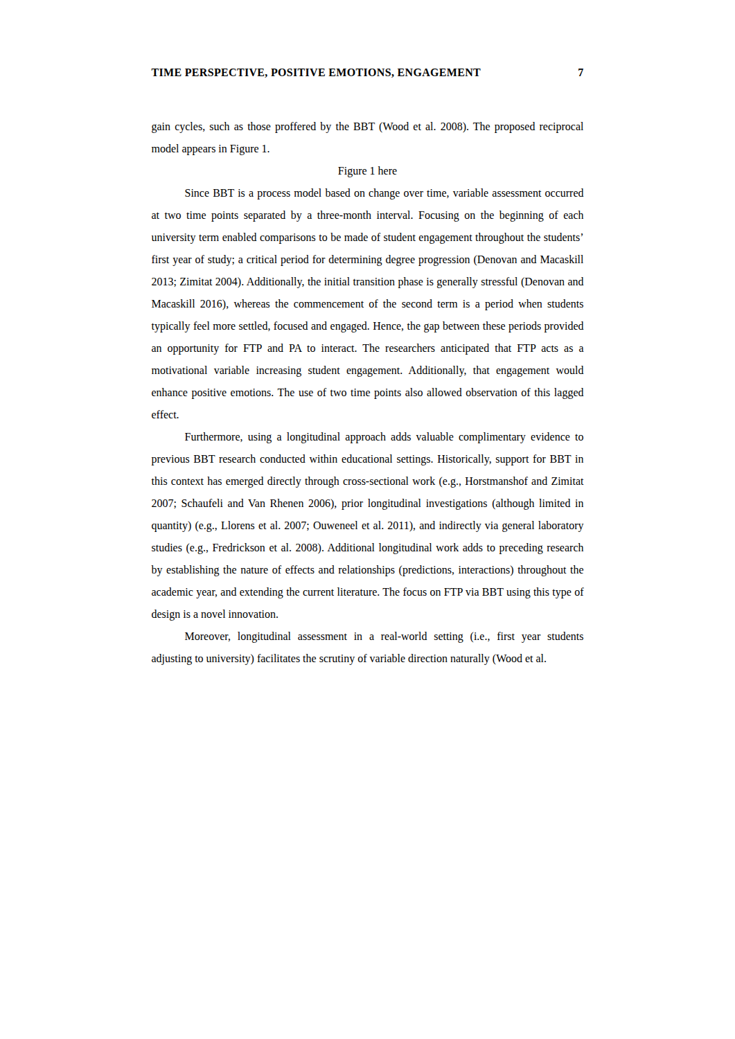Time Perspective, Positive Emotions, Engagement 7
gain cycles, such as those proffered by the BBT (Wood et al. 2008). The proposed reciprocal model appears in Figure 1.
Figure 1 here
Since BBT is a process model based on change over time, variable assessment occurred at two time points separated by a three-month interval. Focusing on the beginning of each university term enabled comparisons to be made of student engagement throughout the students’ first year of study; a critical period for determining degree progression (Denovan and Macaskill 2013; Zimitat 2004). Additionally, the initial transition phase is generally stressful (Denovan and Macaskill 2016), whereas the commencement of the second term is a period when students typically feel more settled, focused and engaged. Hence, the gap between these periods provided an opportunity for FTP and PA to interact. The researchers anticipated that FTP acts as a motivational variable increasing student engagement. Additionally, that engagement would enhance positive emotions. The use of two time points also allowed observation of this lagged effect.
Furthermore, using a longitudinal approach adds valuable complimentary evidence to previous BBT research conducted within educational settings. Historically, support for BBT in this context has emerged directly through cross-sectional work (e.g., Horstmanshof and Zimitat 2007; Schaufeli and Van Rhenen 2006), prior longitudinal investigations (although limited in quantity) (e.g., Llorens et al. 2007; Ouweneel et al. 2011), and indirectly via general laboratory studies (e.g., Fredrickson et al. 2008). Additional longitudinal work adds to preceding research by establishing the nature of effects and relationships (predictions, interactions) throughout the academic year, and extending the current literature. The focus on FTP via BBT using this type of design is a novel innovation.
Moreover, longitudinal assessment in a real-world setting (i.e., first year students adjusting to university) facilitates the scrutiny of variable direction naturally (Wood et al.